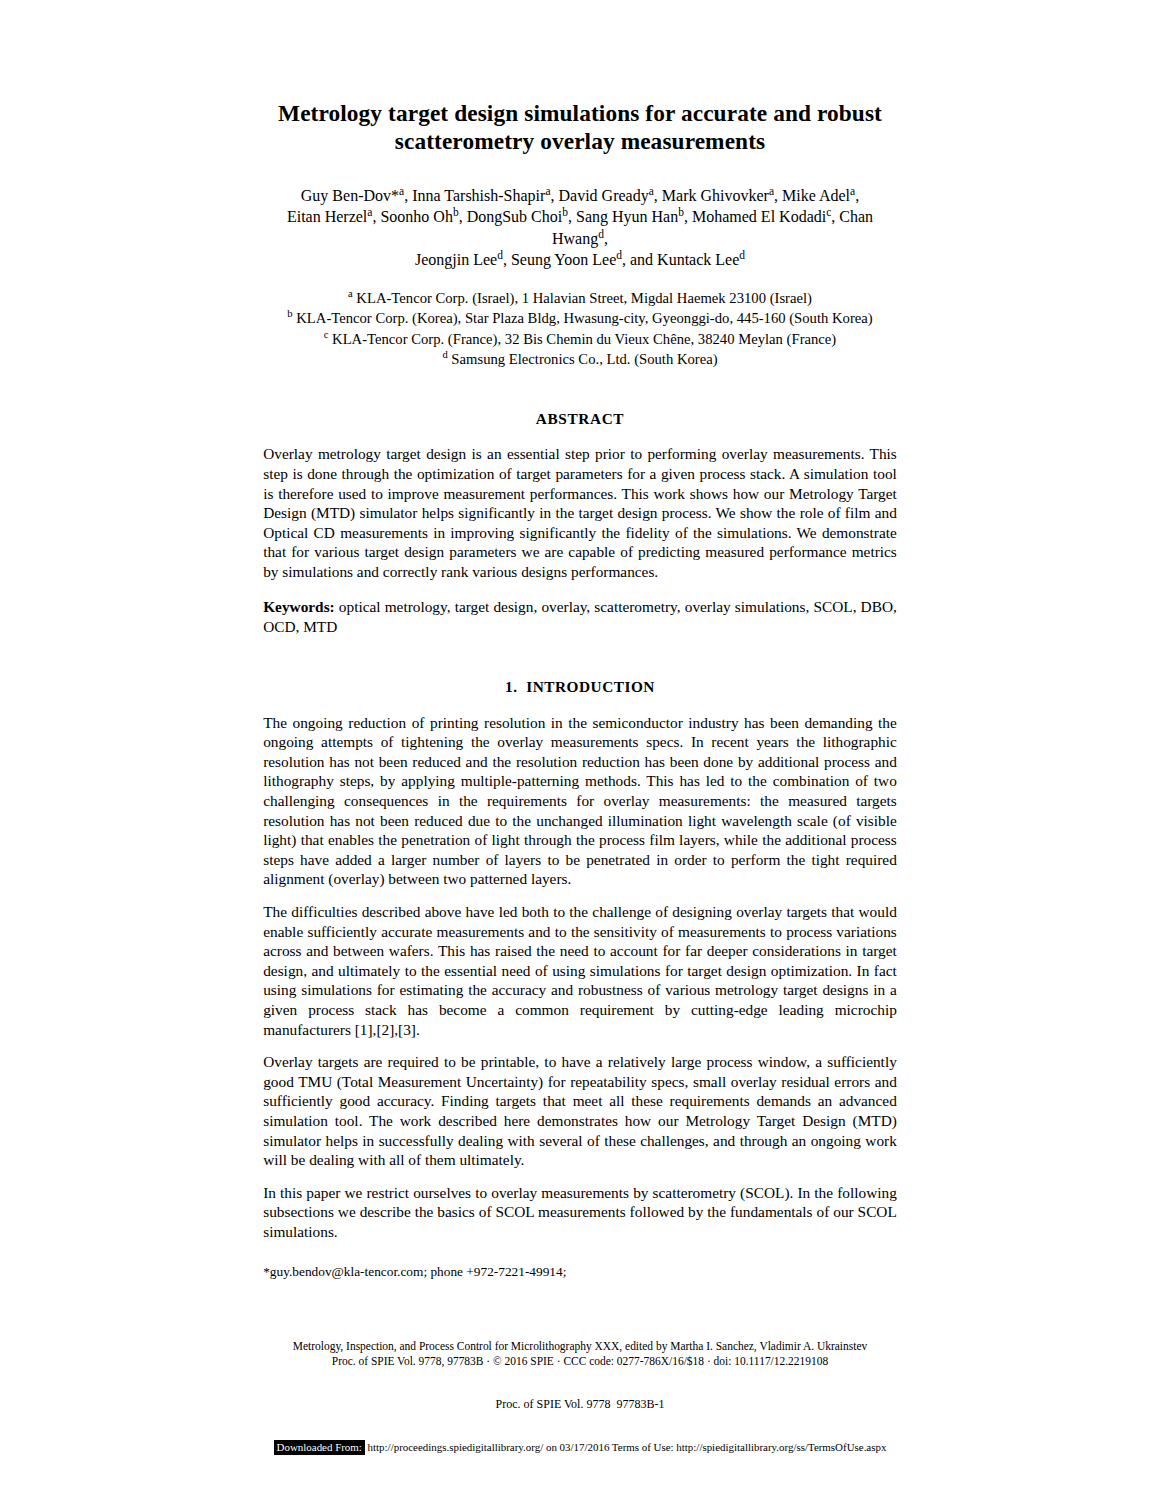Metrology target design simulations for accurate and robust
scatterometry overlay measurements
Guy Ben-Dov*a, Inna Tarshish-Shapira, David Greadya, Mark Ghivovkera, Mike Adela,
Eitan Herzela, Soonho Ohb, DongSub Choib, Sang Hyun Hanb, Mohamed El Kodadic, Chan Hwangd,
Jeongjin Leed, Seung Yoon Leed, and Kuntack Leed
a KLA-Tencor Corp. (Israel), 1 Halavian Street, Migdal Haemek 23100 (Israel)
b KLA-Tencor Corp. (Korea), Star Plaza Bldg, Hwasung-city, Gyeonggi-do, 445-160 (South Korea)
c KLA-Tencor Corp. (France), 32 Bis Chemin du Vieux Chêne, 38240 Meylan (France)
d Samsung Electronics Co., Ltd. (South Korea)
ABSTRACT
Overlay metrology target design is an essential step prior to performing overlay measurements. This step is done through the optimization of target parameters for a given process stack. A simulation tool is therefore used to improve measurement performances. This work shows how our Metrology Target Design (MTD) simulator helps significantly in the target design process. We show the role of film and Optical CD measurements in improving significantly the fidelity of the simulations. We demonstrate that for various target design parameters we are capable of predicting measured performance metrics by simulations and correctly rank various designs performances.
Keywords: optical metrology, target design, overlay, scatterometry, overlay simulations, SCOL, DBO, OCD, MTD
1. INTRODUCTION
The ongoing reduction of printing resolution in the semiconductor industry has been demanding the ongoing attempts of tightening the overlay measurements specs. In recent years the lithographic resolution has not been reduced and the resolution reduction has been done by additional process and lithography steps, by applying multiple-patterning methods. This has led to the combination of two challenging consequences in the requirements for overlay measurements: the measured targets resolution has not been reduced due to the unchanged illumination light wavelength scale (of visible light) that enables the penetration of light through the process film layers, while the additional process steps have added a larger number of layers to be penetrated in order to perform the tight required alignment (overlay) between two patterned layers.
The difficulties described above have led both to the challenge of designing overlay targets that would enable sufficiently accurate measurements and to the sensitivity of measurements to process variations across and between wafers. This has raised the need to account for far deeper considerations in target design, and ultimately to the essential need of using simulations for target design optimization. In fact using simulations for estimating the accuracy and robustness of various metrology target designs in a given process stack has become a common requirement by cutting-edge leading microchip manufacturers [1],[2],[3].
Overlay targets are required to be printable, to have a relatively large process window, a sufficiently good TMU (Total Measurement Uncertainty) for repeatability specs, small overlay residual errors and sufficiently good accuracy. Finding targets that meet all these requirements demands an advanced simulation tool. The work described here demonstrates how our Metrology Target Design (MTD) simulator helps in successfully dealing with several of these challenges, and through an ongoing work will be dealing with all of them ultimately.
In this paper we restrict ourselves to overlay measurements by scatterometry (SCOL). In the following subsections we describe the basics of SCOL measurements followed by the fundamentals of our SCOL simulations.
*guy.bendov@kla-tencor.com; phone +972-7221-49914;
Metrology, Inspection, and Process Control for Microlithography XXX, edited by Martha I. Sanchez, Vladimir A. Ukrainstev
Proc. of SPIE Vol. 9778, 97783B · © 2016 SPIE · CCC code: 0277-786X/16/$18 · doi: 10.1117/12.2219108
Proc. of SPIE Vol. 9778 97783B-1
Downloaded From: http://proceedings.spiedigitallibrary.org/ on 03/17/2016 Terms of Use: http://spiedigitallibrary.org/ss/TermsOfUse.aspx